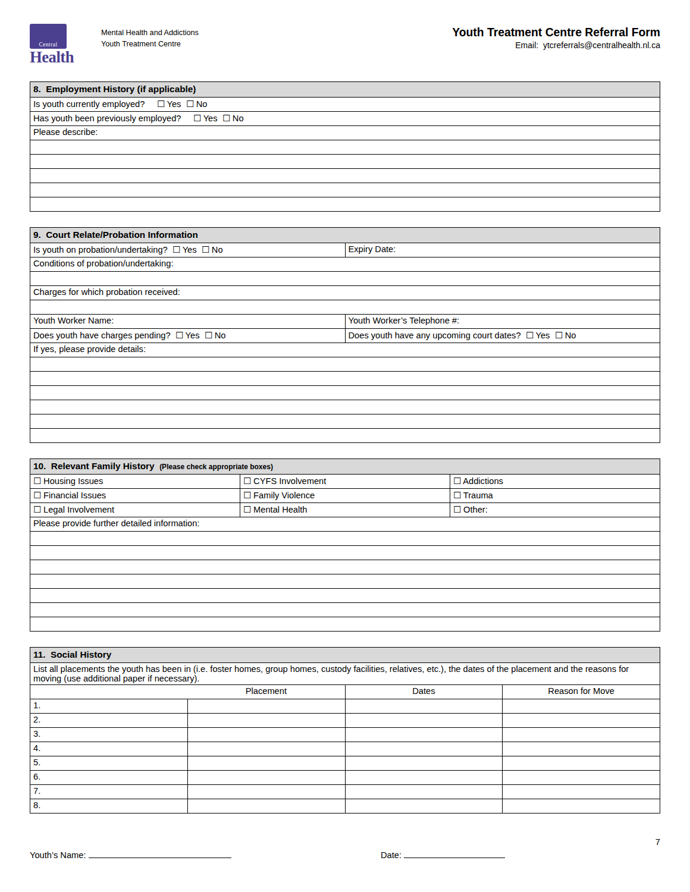Central
Health
Mental Health and Addictions
Youth Treatment Centre
Youth Treatment Centre Referral Form
Email: ytcreferrals@centralhealth.nl.ca
| 8. Employment History (if applicable) |
| Is youth currently employed? ☐ Yes ☐ No |
| Has youth been previously employed? ☐ Yes ☐ No |
| Please describe: |
| 9. Court Relate/Probation Information |
| Is youth on probation/undertaking? ☐ Yes ☐ No | Expiry Date: |
| Conditions of probation/undertaking: |
| Charges for which probation received: |
| Youth Worker Name: | Youth Worker’s Telephone #: |
| Does youth have charges pending? ☐ Yes ☐ No | Does youth have any upcoming court dates? ☐ Yes ☐ No |
| If yes, please provide details: |
| 10. Relevant Family History (Please check appropriate boxes) |
| ☐ Housing Issues | ☐ CYFS Involvement | ☐ Addictions |
| ☐ Financial Issues | ☐ Family Violence | ☐ Trauma |
| ☐ Legal Involvement | ☐ Mental Health | ☐ Other: |
| Please provide further detailed information: |
| 11. Social History |
| List all placements the youth has been in (i.e. foster homes, group homes, custody facilities, relatives, etc.), the dates of the placement and the reasons for moving (use additional paper if necessary). |
| | Placement | Dates | Reason for Move |
| 1. | | | |
| 2. | | | |
| 3. | | | |
| 4. | | | |
| 5. | | | |
| 6. | | | |
| 7. | | | |
| 8. | | | |
7
Youth’s Name:
Date: